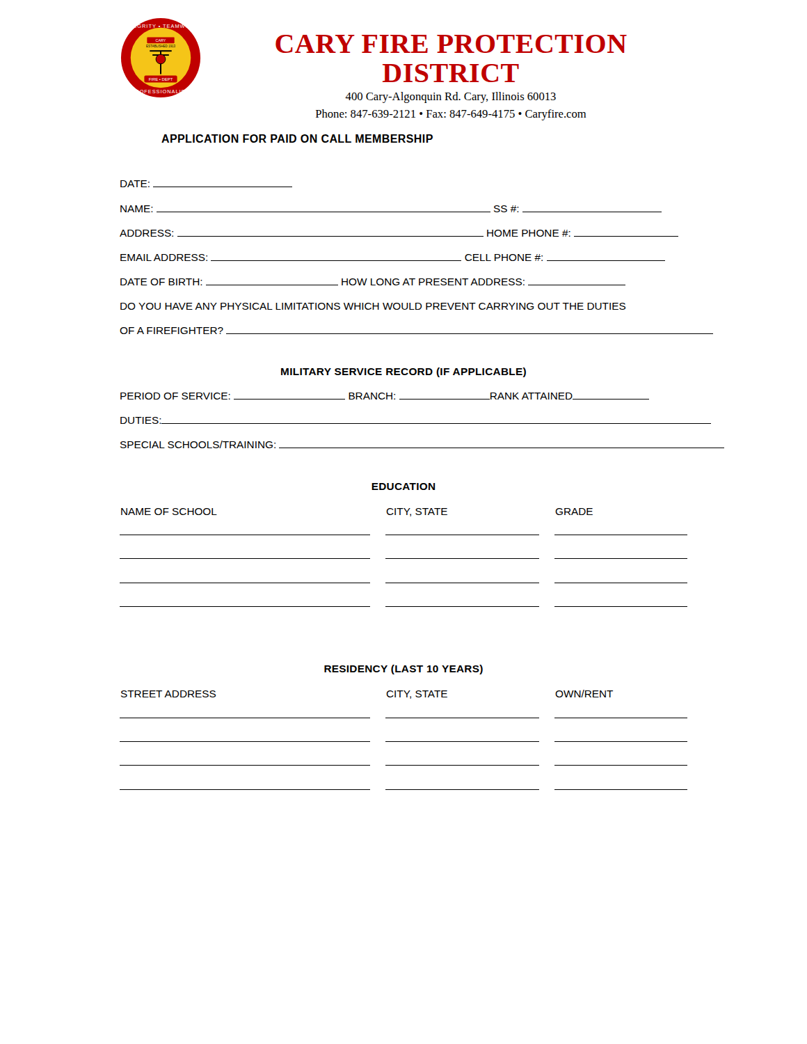INTEGRITY • TEAMWORK PROFESSIONALISM CARY ESTABLISHED 1913 FIRE • DEPT
CARY FIRE PROTECTION DISTRICT
400 Cary-Algonquin Rd. Cary, Illinois 60013
Phone: 847-639-2121 • Fax: 847-649-4175 • Caryfire.com
Application for Paid on Call Membership
Date:
Name: SS #:
Address: Home Phone #:
Email Address: Cell Phone #:
Date of Birth: How long at present address:
Do you have any physical limitations which would prevent carrying out the duties
of a firefighter?
Military Service Record (if applicable)
Period of Service: Branch: Rank Attained
Duties:
Special Schools/Training:
Education
| Name of School | City, State | Grade |
| --- | --- | --- |
Residency (last 10 years)
| Street Address | City, State | Own/Rent |
| --- | --- | --- |